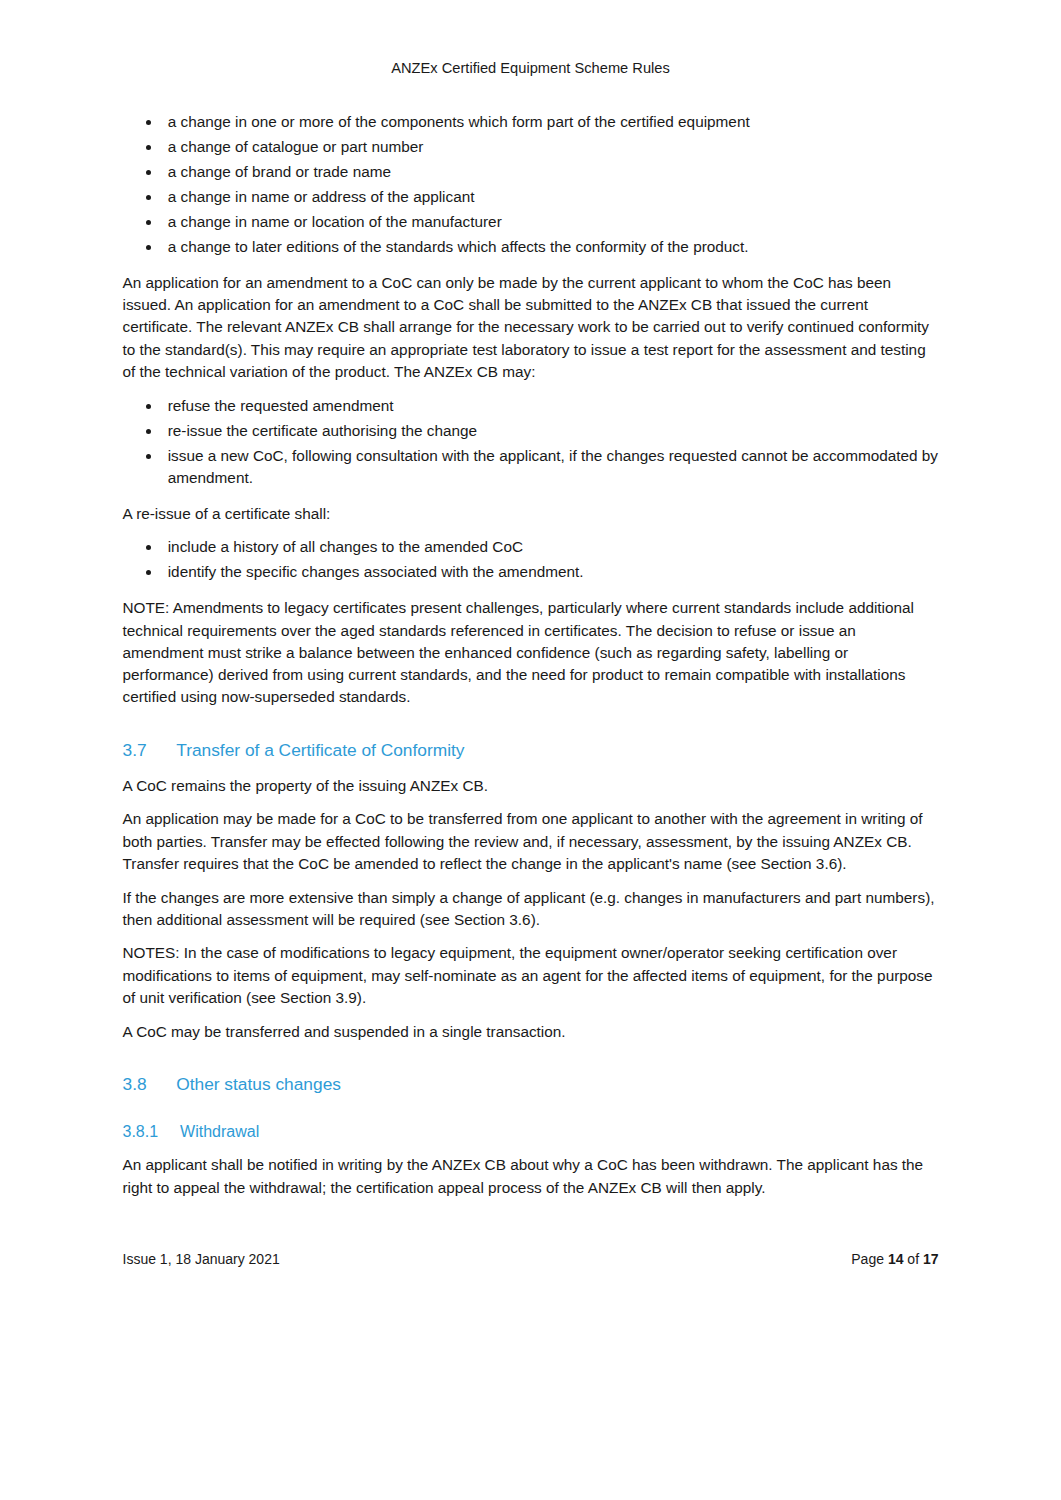ANZEx Certified Equipment Scheme Rules
a change in one or more of the components which form part of the certified equipment
a change of catalogue or part number
a change of brand or trade name
a change in name or address of the applicant
a change in name or location of the manufacturer
a change to later editions of the standards which affects the conformity of the product.
An application for an amendment to a CoC can only be made by the current applicant to whom the CoC has been issued. An application for an amendment to a CoC shall be submitted to the ANZEx CB that issued the current certificate. The relevant ANZEx CB shall arrange for the necessary work to be carried out to verify continued conformity to the standard(s). This may require an appropriate test laboratory to issue a test report for the assessment and testing of the technical variation of the product. The ANZEx CB may:
refuse the requested amendment
re-issue the certificate authorising the change
issue a new CoC, following consultation with the applicant, if the changes requested cannot be accommodated by amendment.
A re-issue of a certificate shall:
include a history of all changes to the amended CoC
identify the specific changes associated with the amendment.
NOTE: Amendments to legacy certificates present challenges, particularly where current standards include additional technical requirements over the aged standards referenced in certificates. The decision to refuse or issue an amendment must strike a balance between the enhanced confidence (such as regarding safety, labelling or performance) derived from using current standards, and the need for product to remain compatible with installations certified using now-superseded standards.
3.7 Transfer of a Certificate of Conformity
A CoC remains the property of the issuing ANZEx CB.
An application may be made for a CoC to be transferred from one applicant to another with the agreement in writing of both parties. Transfer may be effected following the review and, if necessary, assessment, by the issuing ANZEx CB. Transfer requires that the CoC be amended to reflect the change in the applicant's name (see Section 3.6).
If the changes are more extensive than simply a change of applicant (e.g. changes in manufacturers and part numbers), then additional assessment will be required (see Section 3.6).
NOTES: In the case of modifications to legacy equipment, the equipment owner/operator seeking certification over modifications to items of equipment, may self-nominate as an agent for the affected items of equipment, for the purpose of unit verification (see Section 3.9).
A CoC may be transferred and suspended in a single transaction.
3.8 Other status changes
3.8.1 Withdrawal
An applicant shall be notified in writing by the ANZEx CB about why a CoC has been withdrawn. The applicant has the right to appeal the withdrawal; the certification appeal process of the ANZEx CB will then apply.
Issue 1, 18 January 2021 Page 14 of 17